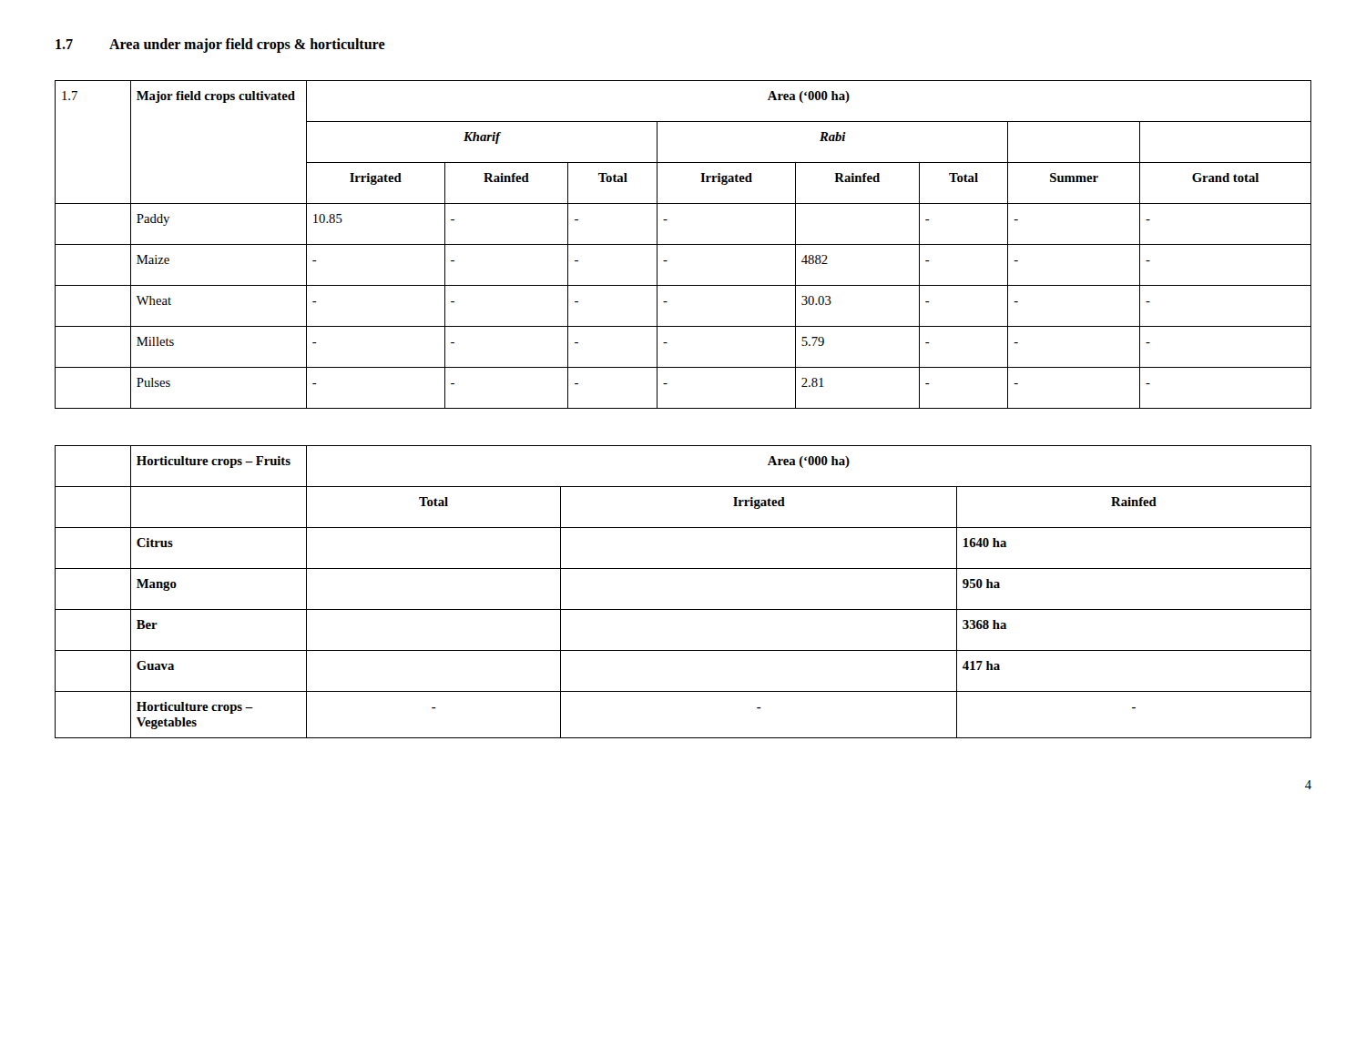1.7 Area under major field crops & horticulture
| 1.7 | Major field crops cultivated | Area (‘000 ha) |
| Kharif | Rabi | | |
| Irrigated | Rainfed | Total | Irrigated | Rainfed | Total | Summer | Grand total |
| | Paddy | 10.85 | - | - | - | | - | - | - |
| | Maize | - | - | - | - | 4882 | - | - | - |
| | Wheat | - | - | - | - | 30.03 | - | - | - |
| | Millets | - | - | - | - | 5.79 | - | - | - |
| | Pulses | - | - | - | - | 2.81 | - | - | - |
| | Horticulture crops – Fruits | Area (‘000 ha) |
| | | Total | Irrigated | Rainfed |
| | Citrus | | | 1640 ha |
| | Mango | | | 950 ha |
| | Ber | | | 3368 ha |
| | Guava | | | 417 ha |
| | Horticulture crops – Vegetables | - | - | - |
4